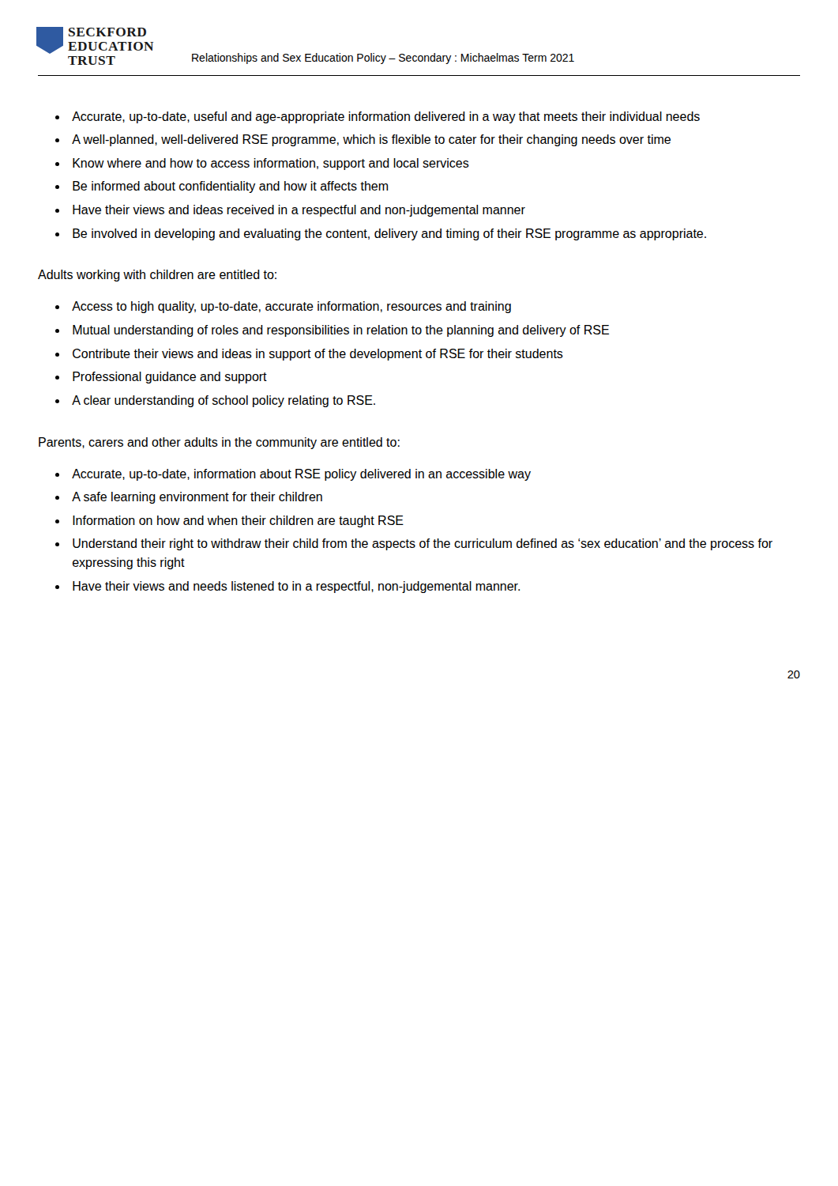SECKFORD EDUCATION TRUST
Relationships and Sex Education Policy – Secondary : Michaelmas Term 2021
Accurate, up-to-date, useful and age-appropriate information delivered in a way that meets their individual needs
A well-planned, well-delivered RSE programme, which is flexible to cater for their changing needs over time
Know where and how to access information, support and local services
Be informed about confidentiality and how it affects them
Have their views and ideas received in a respectful and non-judgemental manner
Be involved in developing and evaluating the content, delivery and timing of their RSE programme as appropriate.
Adults working with children are entitled to:
Access to high quality, up-to-date, accurate information, resources and training
Mutual understanding of roles and responsibilities in relation to the planning and delivery of RSE
Contribute their views and ideas in support of the development of RSE for their students
Professional guidance and support
A clear understanding of school policy relating to RSE.
Parents, carers and other adults in the community are entitled to:
Accurate, up-to-date, information about RSE policy delivered in an accessible way
A safe learning environment for their children
Information on how and when their children are taught RSE
Understand their right to withdraw their child from the aspects of the curriculum defined as ‘sex education’ and the process for expressing this right
Have their views and needs listened to in a respectful, non-judgemental manner.
20